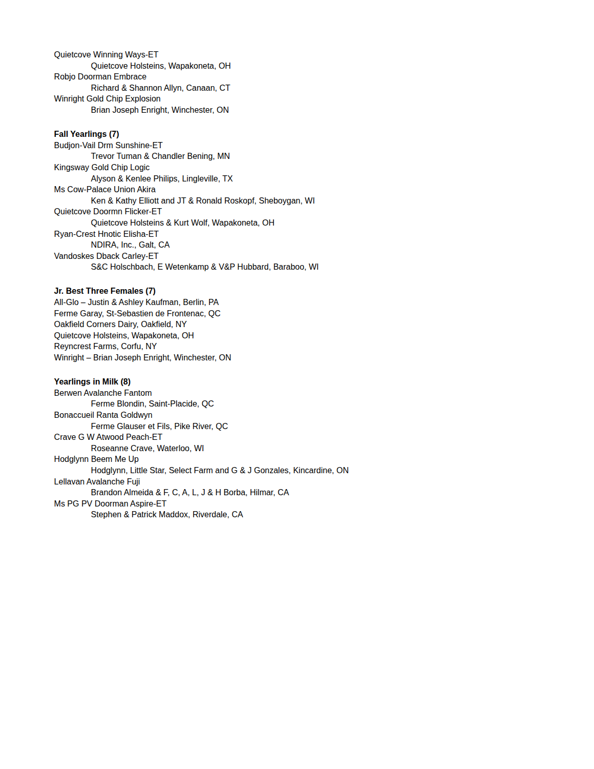Quietcove Winning Ways-ET
Quietcove Holsteins, Wapakoneta, OH
Robjo Doorman Embrace
Richard & Shannon Allyn, Canaan, CT
Winright Gold Chip Explosion
Brian Joseph Enright, Winchester, ON
Fall Yearlings (7)
Budjon-Vail Drm Sunshine-ET
Trevor Tuman & Chandler Bening, MN
Kingsway Gold Chip Logic
Alyson & Kenlee Philips, Lingleville, TX
Ms Cow-Palace Union Akira
Ken & Kathy Elliott and JT & Ronald Roskopf, Sheboygan, WI
Quietcove Doormn Flicker-ET
Quietcove Holsteins & Kurt Wolf, Wapakoneta, OH
Ryan-Crest Hnotic Elisha-ET
NDIRA, Inc., Galt, CA
Vandoskes Dback Carley-ET
S&C Holschbach, E Wetenkamp & V&P Hubbard, Baraboo, WI
Jr. Best Three Females (7)
All-Glo – Justin & Ashley Kaufman, Berlin, PA
Ferme Garay, St-Sebastien de Frontenac, QC
Oakfield Corners Dairy, Oakfield, NY
Quietcove Holsteins, Wapakoneta, OH
Reyncrest Farms, Corfu, NY
Winright – Brian Joseph Enright, Winchester, ON
Yearlings in Milk (8)
Berwen Avalanche Fantom
Ferme Blondin, Saint-Placide, QC
Bonaccueil Ranta Goldwyn
Ferme Glauser et Fils, Pike River, QC
Crave G W Atwood Peach-ET
Roseanne Crave, Waterloo, WI
Hodglynn Beem Me Up
Hodglynn, Little Star, Select Farm and G & J Gonzales, Kincardine, ON
Lellavan Avalanche Fuji
Brandon Almeida & F, C, A, L, J & H Borba, Hilmar, CA
Ms PG PV Doorman Aspire-ET
Stephen & Patrick Maddox, Riverdale, CA